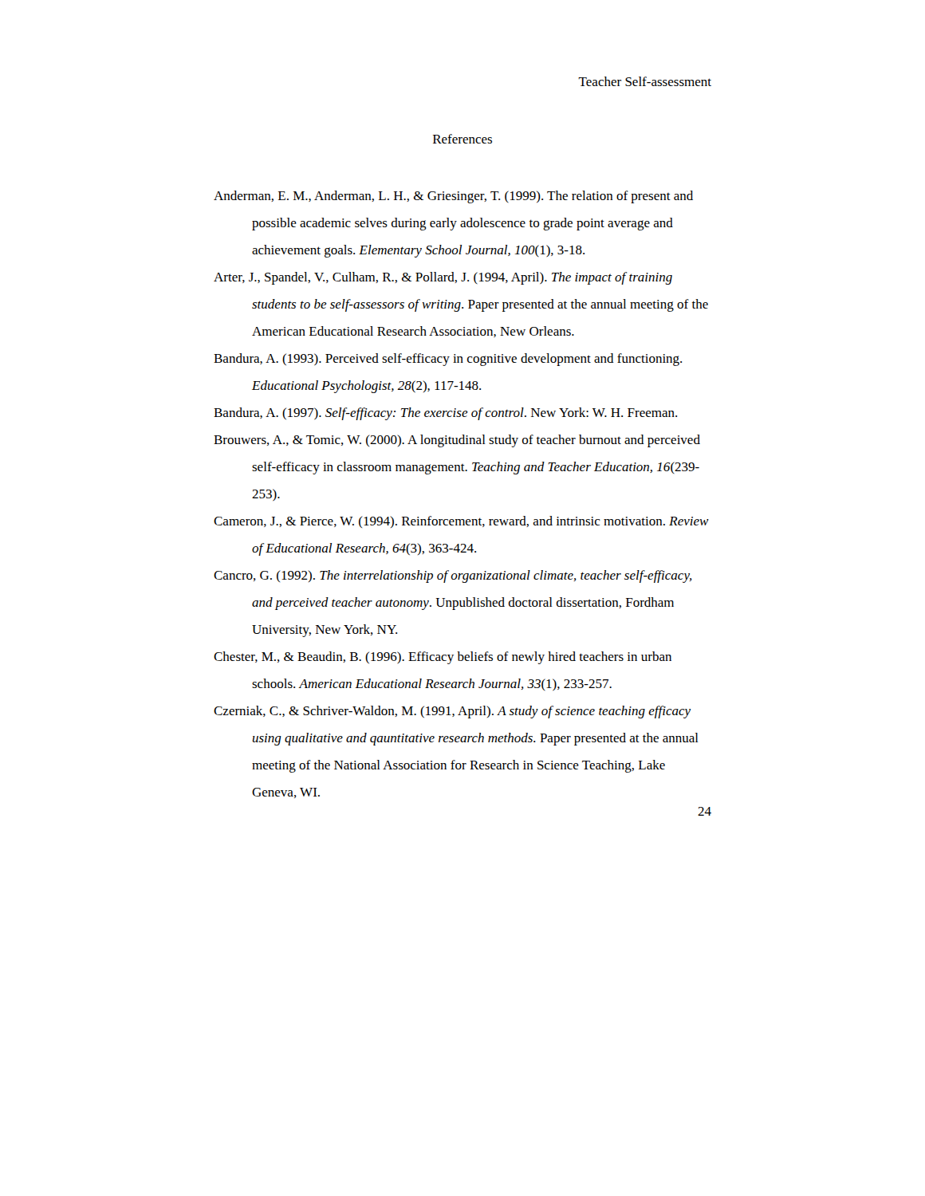Teacher Self-assessment
References
Anderman, E. M., Anderman, L. H., & Griesinger, T. (1999). The relation of present and possible academic selves during early adolescence to grade point average and achievement goals. Elementary School Journal, 100(1), 3-18.
Arter, J., Spandel, V., Culham, R., & Pollard, J. (1994, April). The impact of training students to be self-assessors of writing. Paper presented at the annual meeting of the American Educational Research Association, New Orleans.
Bandura, A. (1993). Perceived self-efficacy in cognitive development and functioning. Educational Psychologist, 28(2), 117-148.
Bandura, A. (1997). Self-efficacy: The exercise of control. New York: W. H. Freeman.
Brouwers, A., & Tomic, W. (2000). A longitudinal study of teacher burnout and perceived self-efficacy in classroom management. Teaching and Teacher Education, 16(239-253).
Cameron, J., & Pierce, W. (1994). Reinforcement, reward, and intrinsic motivation. Review of Educational Research, 64(3), 363-424.
Cancro, G. (1992). The interrelationship of organizational climate, teacher self-efficacy, and perceived teacher autonomy. Unpublished doctoral dissertation, Fordham University, New York, NY.
Chester, M., & Beaudin, B. (1996). Efficacy beliefs of newly hired teachers in urban schools. American Educational Research Journal, 33(1), 233-257.
Czerniak, C., & Schriver-Waldon, M. (1991, April). A study of science teaching efficacy using qualitative and qauntitative research methods. Paper presented at the annual meeting of the National Association for Research in Science Teaching, Lake Geneva, WI.
24